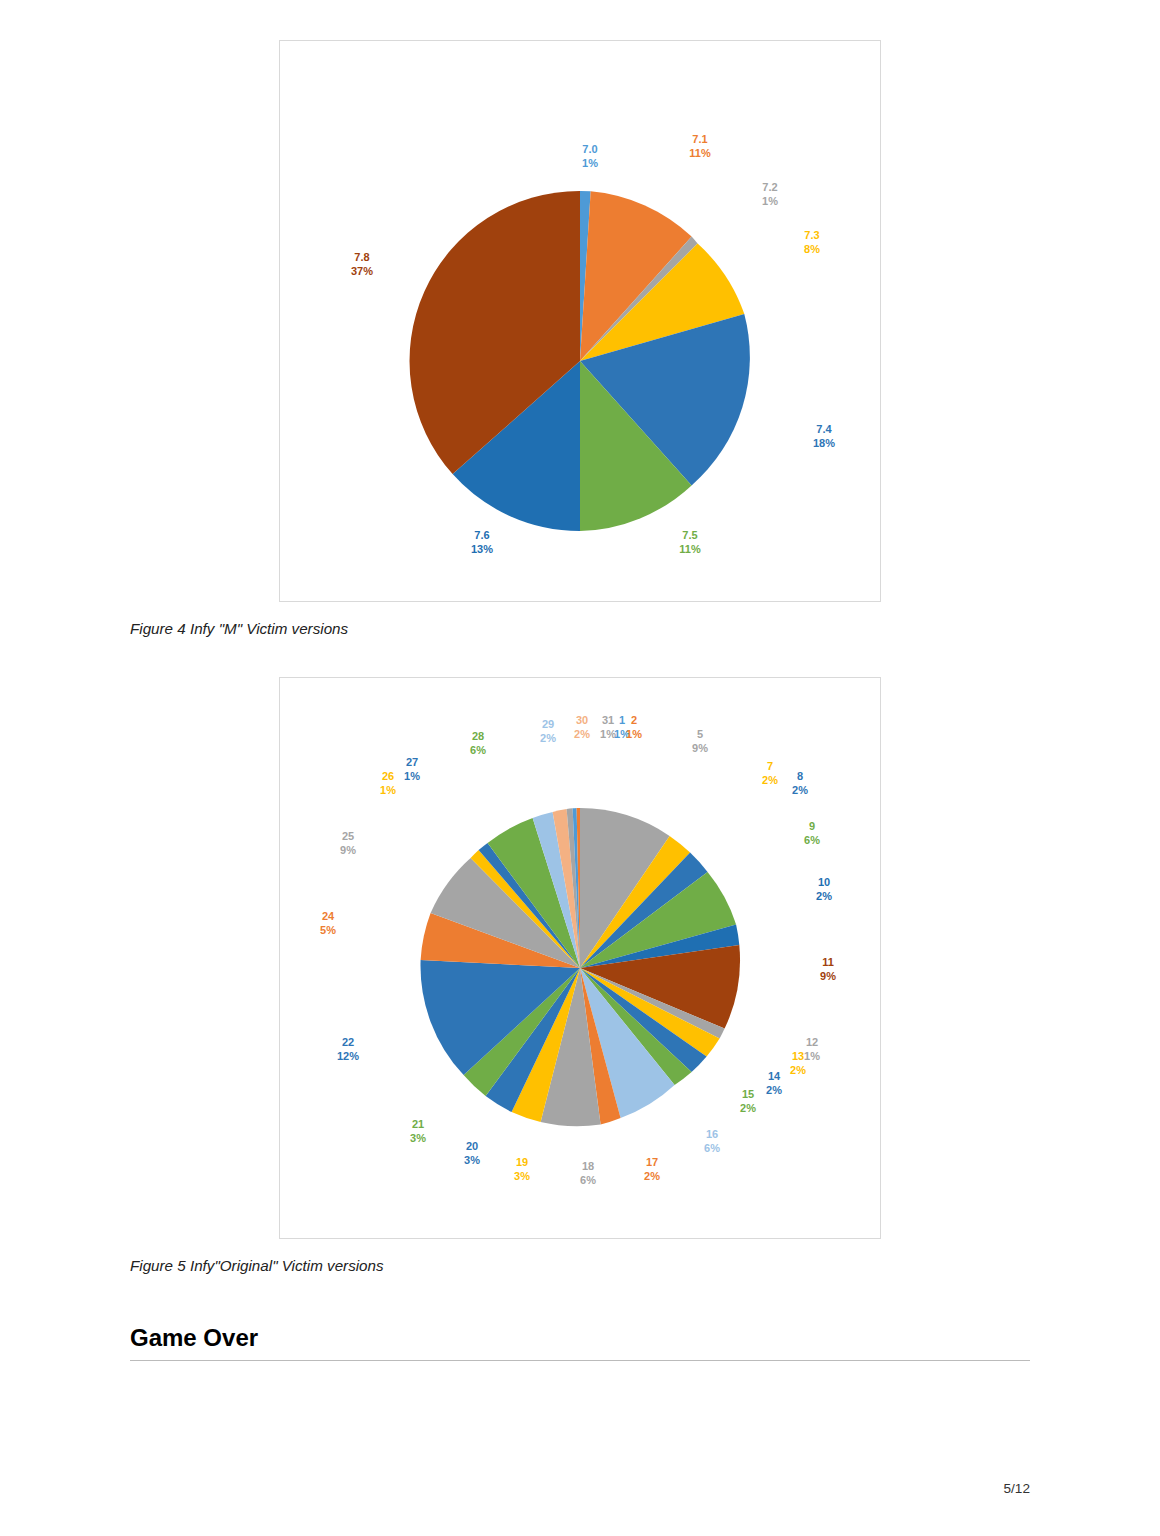7.0 1% 7.1 11% 7.2 1% 7.3 8% 7.4 18% 7.5 11% 7.6 13% 7.8 37%
Figure 4 Infy "M" Victim versions
29 2% 30 2% 31 1% 1 1% 2 1% 5 9% 7 2% 8 2% 9 6% 10 2% 11 9% 12 1% 13 2% 14 2% 15 2% 16 6% 17 2% 18 6% 19 3% 20 3% 21 3% 22 12% 24 5% 25 9% 26 1% 27 1% 28 6%
Figure 5 Infy"Original" Victim versions
Game Over
5/12